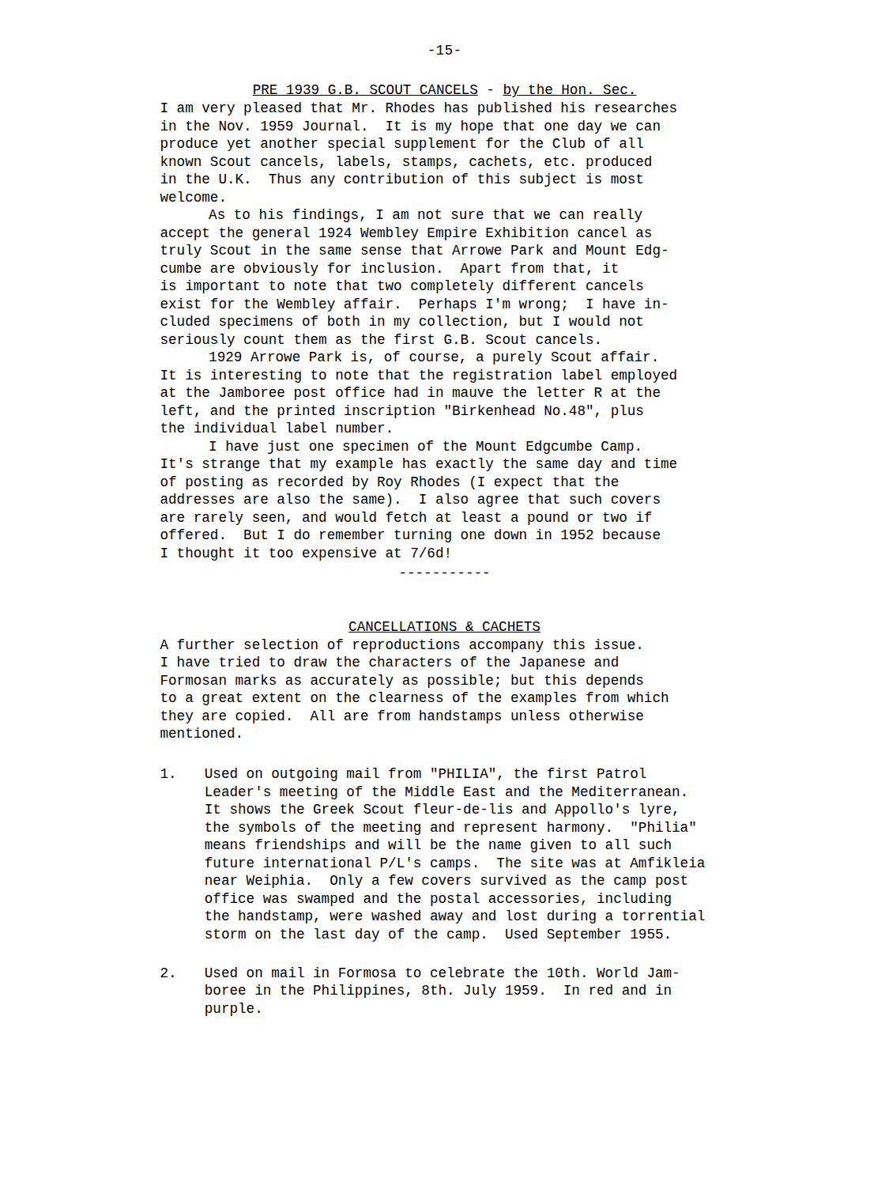-15-
PRE 1939 G.B. SCOUT CANCELS - by the Hon. Sec.
I am very pleased that Mr. Rhodes has published his researches in the Nov. 1959 Journal. It is my hope that one day we can produce yet another special supplement for the Club of all known Scout cancels, labels, stamps, cachets, etc. produced in the U.K. Thus any contribution of this subject is most welcome.
As to his findings, I am not sure that we can really accept the general 1924 Wembley Empire Exhibition cancel as truly Scout in the same sense that Arrowe Park and Mount Edg- cumbe are obviously for inclusion. Apart from that, it is important to note that two completely different cancels exist for the Wembley affair. Perhaps I'm wrong; I have in- cluded specimens of both in my collection, but I would not seriously count them as the first G.B. Scout cancels.
1929 Arrowe Park is, of course, a purely Scout affair. It is interesting to note that the registration label employed at the Jamboree post office had in mauve the letter R at the left, and the printed inscription "Birkenhead No.48", plus the individual label number.
I have just one specimen of the Mount Edgcumbe Camp. It's strange that my example has exactly the same day and time of posting as recorded by Roy Rhodes (I expect that the addresses are also the same). I also agree that such covers are rarely seen, and would fetch at least a pound or two if offered. But I do remember turning one down in 1952 because I thought it too expensive at 7/6d!
-----------
CANCELLATIONS & CACHETS
A further selection of reproductions accompany this issue. I have tried to draw the characters of the Japanese and Formosan marks as accurately as possible; but this depends to a great extent on the clearness of the examples from which they are copied. All are from handstamps unless otherwise mentioned.
1.
Used on outgoing mail from "PHILIA", the first Patrol Leader's meeting of the Middle East and the Mediterranean. It shows the Greek Scout fleur-de-lis and Appollo's lyre, the symbols of the meeting and represent harmony. "Philia" means friendships and will be the name given to all such future international P/L's camps. The site was at Amfikleia near Weiphia. Only a few covers survived as the camp post office was swamped and the postal accessories, including the handstamp, were washed away and lost during a torrential storm on the last day of the camp. Used September 1955.
2.
Used on mail in Formosa to celebrate the 10th. World Jam- boree in the Philippines, 8th. July 1959. In red and in purple.